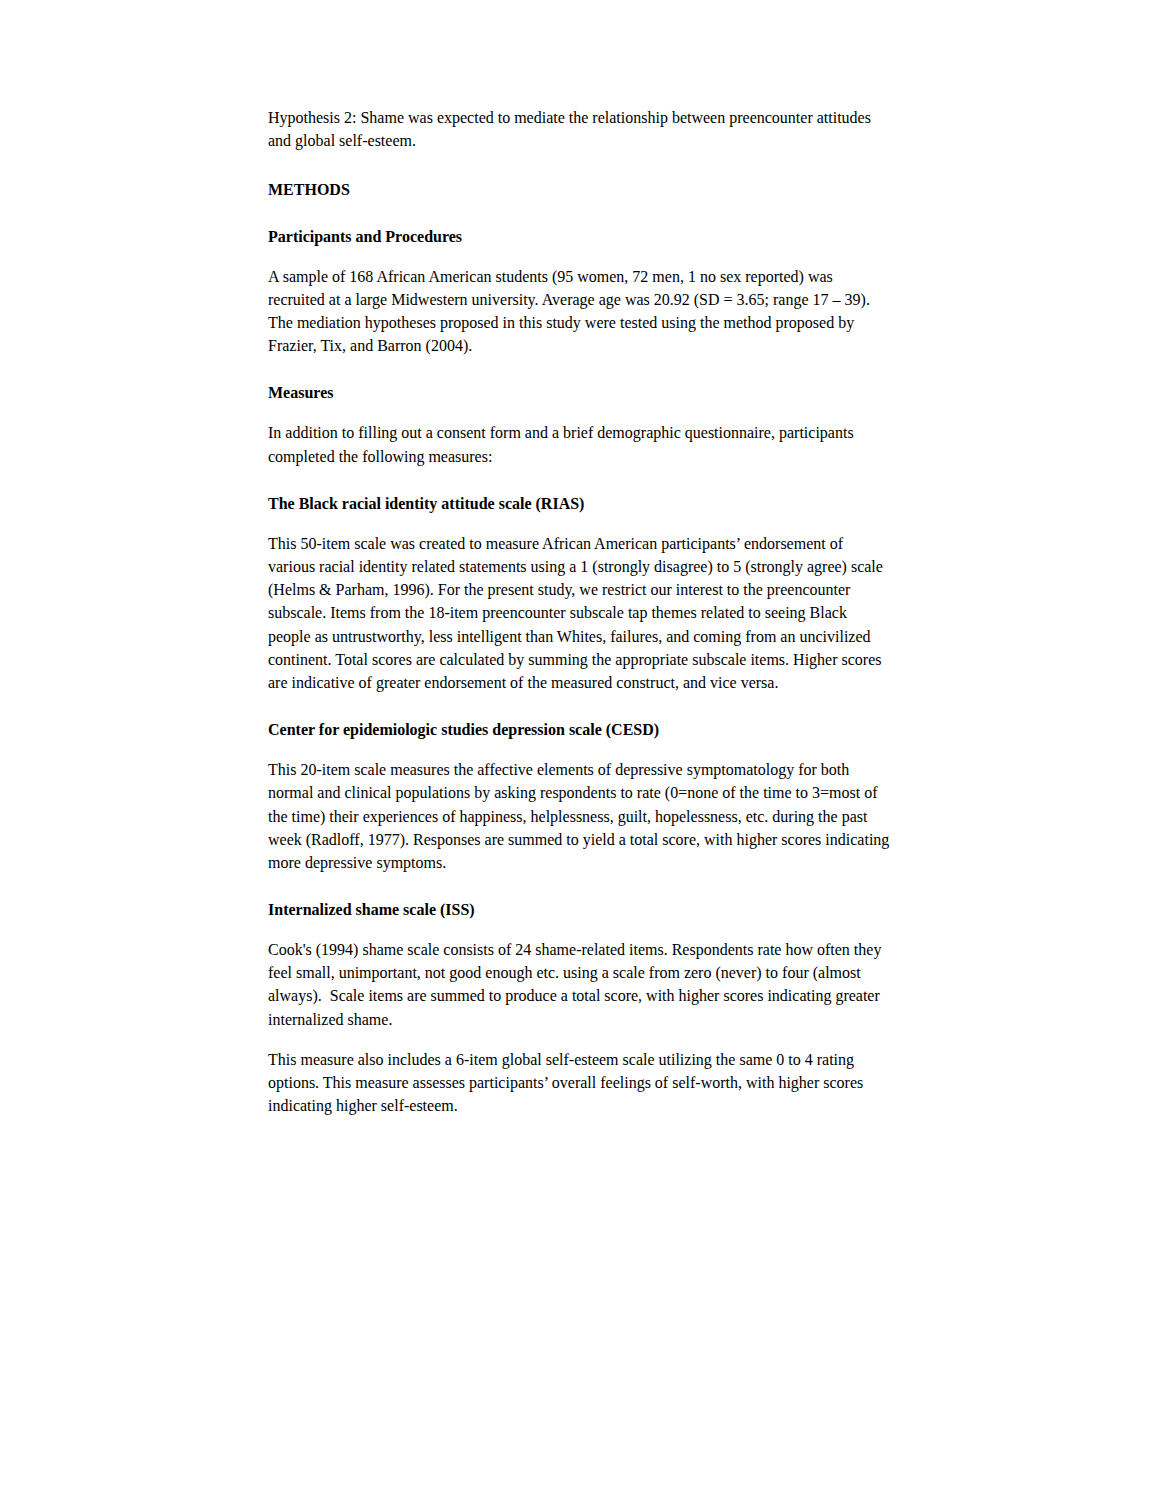Hypothesis 2: Shame was expected to mediate the relationship between preencounter attitudes and global self-esteem.
METHODS
Participants and Procedures
A sample of 168 African American students (95 women, 72 men, 1 no sex reported) was recruited at a large Midwestern university. Average age was 20.92 (SD = 3.65; range 17 – 39). The mediation hypotheses proposed in this study were tested using the method proposed by Frazier, Tix, and Barron (2004).
Measures
In addition to filling out a consent form and a brief demographic questionnaire, participants completed the following measures:
The Black racial identity attitude scale (RIAS)
This 50-item scale was created to measure African American participants’ endorsement of various racial identity related statements using a 1 (strongly disagree) to 5 (strongly agree) scale (Helms & Parham, 1996). For the present study, we restrict our interest to the preencounter subscale. Items from the 18-item preencounter subscale tap themes related to seeing Black people as untrustworthy, less intelligent than Whites, failures, and coming from an uncivilized continent. Total scores are calculated by summing the appropriate subscale items. Higher scores are indicative of greater endorsement of the measured construct, and vice versa.
Center for epidemiologic studies depression scale (CESD)
This 20-item scale measures the affective elements of depressive symptomatology for both normal and clinical populations by asking respondents to rate (0=none of the time to 3=most of the time) their experiences of happiness, helplessness, guilt, hopelessness, etc. during the past week (Radloff, 1977). Responses are summed to yield a total score, with higher scores indicating more depressive symptoms.
Internalized shame scale (ISS)
Cook's (1994) shame scale consists of 24 shame-related items. Respondents rate how often they feel small, unimportant, not good enough etc. using a scale from zero (never) to four (almost always). Scale items are summed to produce a total score, with higher scores indicating greater internalized shame.
This measure also includes a 6-item global self-esteem scale utilizing the same 0 to 4 rating options. This measure assesses participants’ overall feelings of self-worth, with higher scores indicating higher self-esteem.